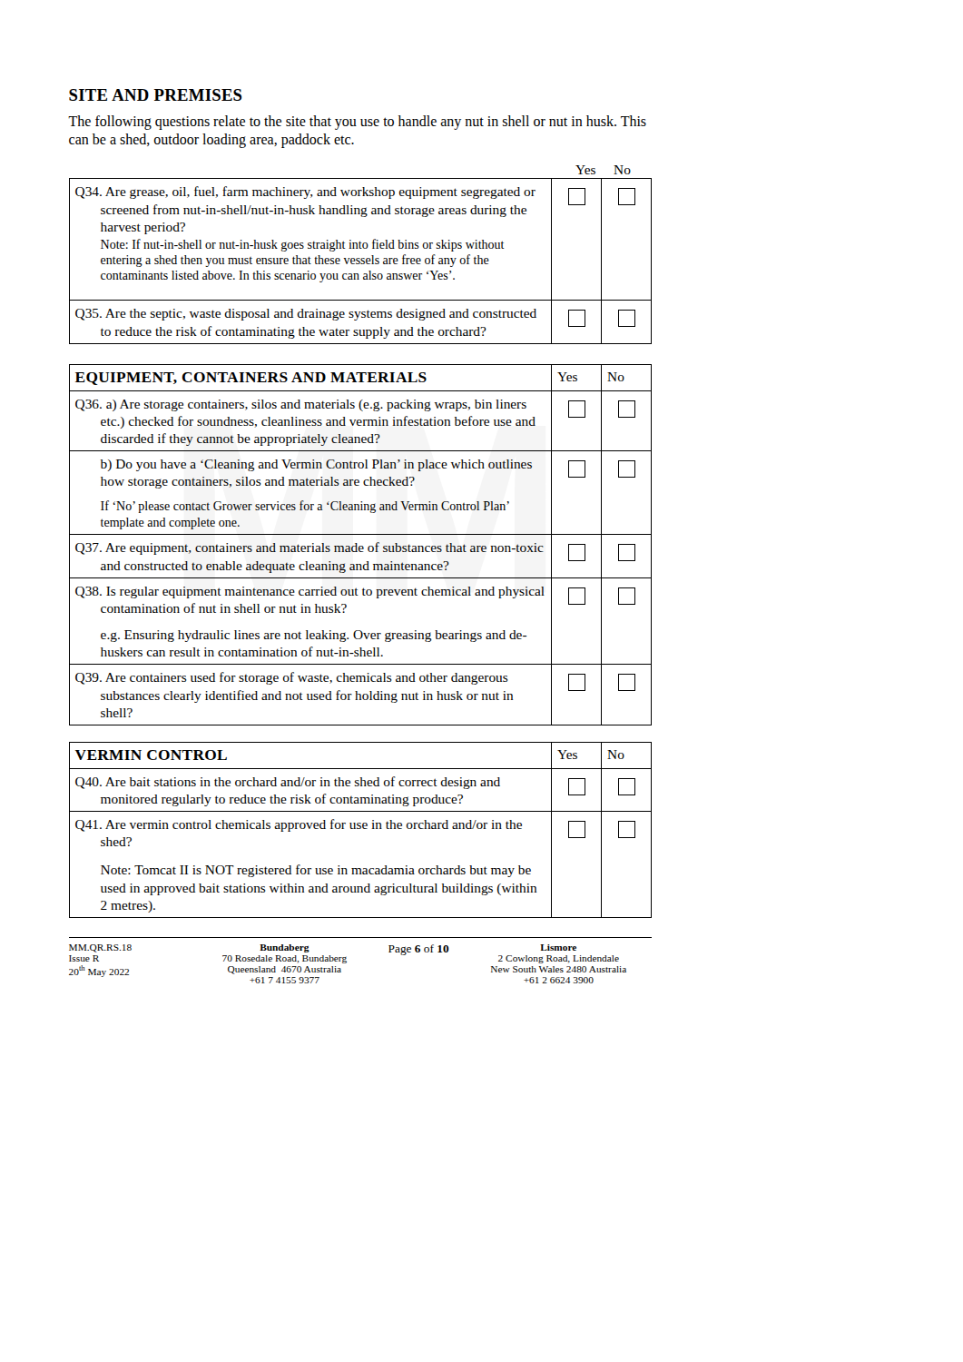MM
SITE AND PREMISES
The following questions relate to the site that you use to handle any nut in shell or nut in husk. This can be a shed, outdoor loading area, paddock etc.
| | Yes | No |
| Q34. Are grease, oil, fuel, farm machinery, and workshop equipment segregated or screened from nut-in-shell/nut-in-husk handling and storage areas during the harvest period? Note: If nut-in-shell or nut-in-husk goes straight into field bins or skips without entering a shed then you must ensure that these vessels are free of any of the contaminants listed above. In this scenario you can also answer ‘Yes’. | | |
| Q35. Are the septic, waste disposal and drainage systems designed and constructed to reduce the risk of contaminating the water supply and the orchard? | | |
| EQUIPMENT, CONTAINERS AND MATERIALS | Yes | No |
| Q36. a) Are storage containers, silos and materials (e.g. packing wraps, bin liners etc.) checked for soundness, cleanliness and vermin infestation before use and discarded if they cannot be appropriately cleaned? | | |
| b) Do you have a ‘Cleaning and Vermin Control Plan’ in place which outlines how storage containers, silos and materials are checked? If ‘No’ please contact Grower services for a ‘Cleaning and Vermin Control Plan’ template and complete one. | | |
| Q37. Are equipment, containers and materials made of substances that are non-toxic and constructed to enable adequate cleaning and maintenance? | | |
| Q38. Is regular equipment maintenance carried out to prevent chemical and physical contamination of nut in shell or nut in husk? e.g. Ensuring hydraulic lines are not leaking. Over greasing bearings and de-huskers can result in contamination of nut-in-shell. | | |
| Q39. Are containers used for storage of waste, chemicals and other dangerous substances clearly identified and not used for holding nut in husk or nut in shell? | | |
| VERMIN CONTROL | Yes | No |
| Q40. Are bait stations in the orchard and/or in the shed of correct design and monitored regularly to reduce the risk of contaminating produce? | | |
| Q41. Are vermin control chemicals approved for use in the orchard and/or in the shed? Note: Tomcat II is NOT registered for use in macadamia orchards but may be used in approved bait stations within and around agricultural buildings (within 2 metres). | | |
| MM.QR.RS.18 Issue R 20 th May 2022 | Bundaberg 70 Rosedale Road, Bundaberg Queensland 4670 Australia +61 7 4155 9377 | Page 6 of 10 | Lismore 2 Cowlong Road, Lindendale New South Wales 2480 Australia +61 2 6624 3900 |